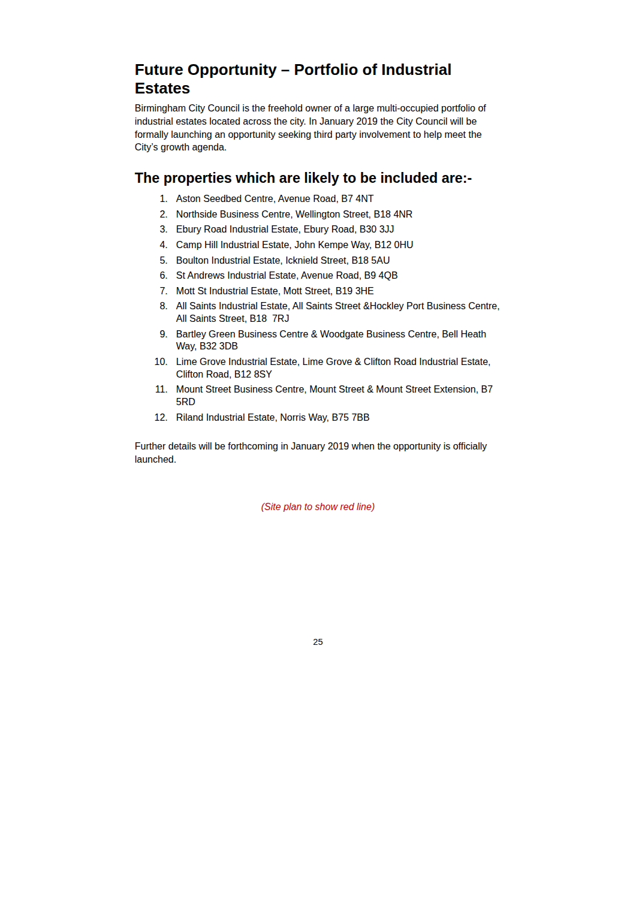Future Opportunity – Portfolio of Industrial Estates
Birmingham City Council is the freehold owner of a large multi-occupied portfolio of industrial estates located across the city. In January 2019 the City Council will be formally launching an opportunity seeking third party involvement to help meet the City’s growth agenda.
The properties which are likely to be included are:-
Aston Seedbed Centre, Avenue Road, B7 4NT
Northside Business Centre, Wellington Street, B18 4NR
Ebury Road Industrial Estate, Ebury Road, B30 3JJ
Camp Hill Industrial Estate, John Kempe Way, B12 0HU
Boulton Industrial Estate, Icknield Street, B18 5AU
St Andrews Industrial Estate, Avenue Road, B9 4QB
Mott St Industrial Estate, Mott Street, B19 3HE
All Saints Industrial Estate, All Saints Street &Hockley Port Business Centre, All Saints Street, B18 7RJ
Bartley Green Business Centre & Woodgate Business Centre, Bell Heath Way, B32 3DB
Lime Grove Industrial Estate, Lime Grove & Clifton Road Industrial Estate, Clifton Road, B12 8SY
Mount Street Business Centre, Mount Street & Mount Street Extension, B7 5RD
Riland Industrial Estate, Norris Way, B75 7BB
Further details will be forthcoming in January 2019 when the opportunity is officially launched.
(Site plan to show red line)
25